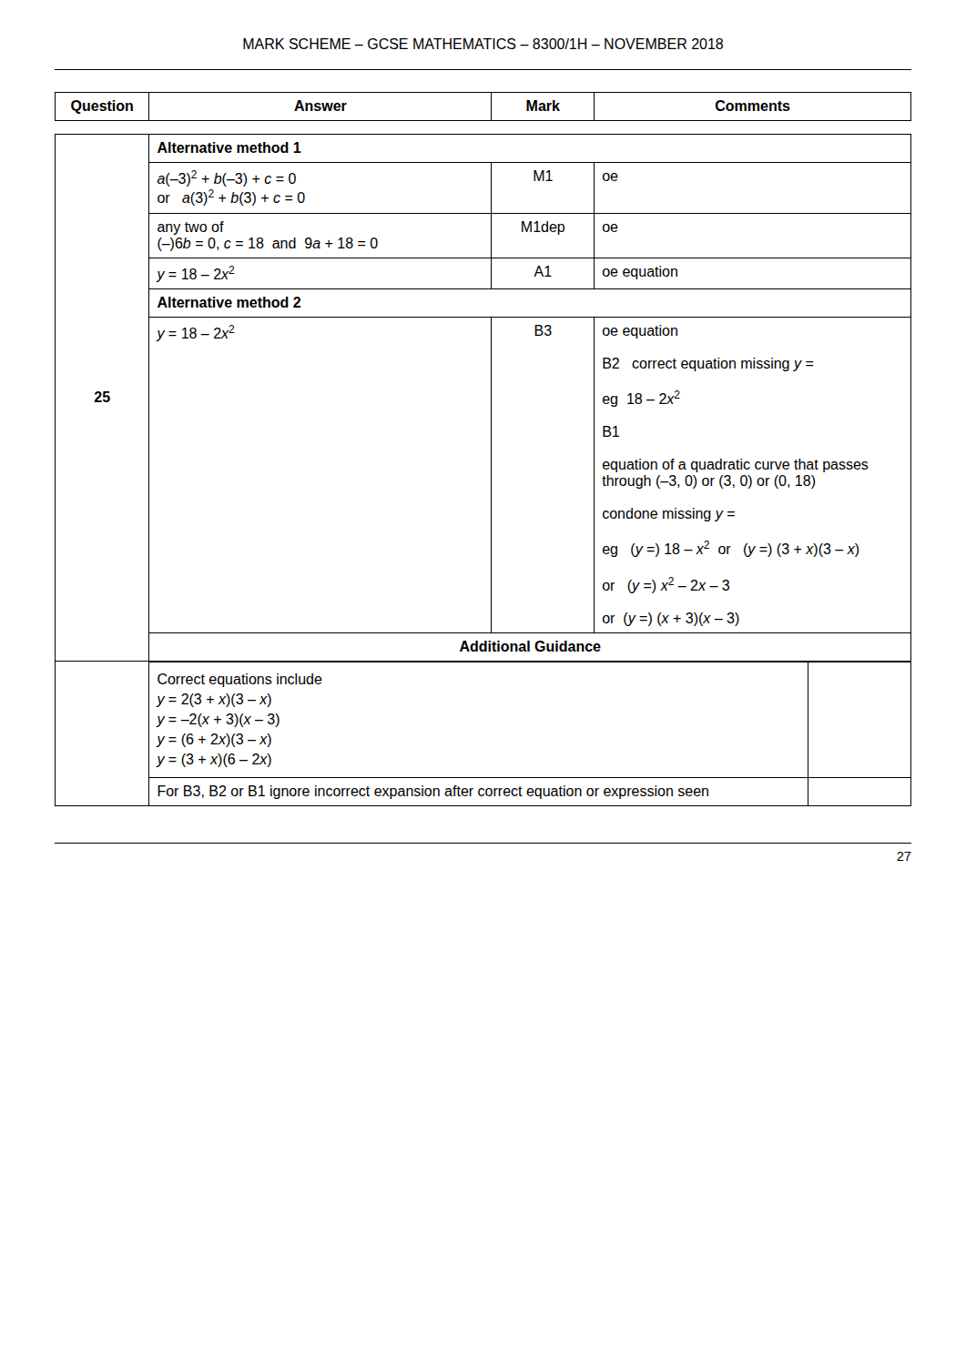MARK SCHEME – GCSE MATHEMATICS – 8300/1H – NOVEMBER 2018
| Question | Answer | Mark | Comments |
| --- | --- | --- | --- |
| 25 | Alternative method 1 |
| a (–3) 2 + b (–3) + c = 0 or a (3) 2 + b (3) + c = 0 | M1 | oe |
| any two of (–)6 b = 0, c = 18 and 9 a + 18 = 0 | M1dep | oe |
| y = 18 – 2 x 2 | A1 | oe equation |
| Alternative method 2 |
| y = 18 – 2 x 2 | B3 | oe equation B2 correct equation missing y = eg 18 – 2 x 2 B1 equation of a quadratic curve that passes through (–3, 0) or (3, 0) or (0, 18) condone missing y = eg ( y =) 18 – x 2 or ( y =) (3 + x )(3 – x ) or ( y =) x 2 – 2 x – 3 or ( y =) ( x + 3)( x – 3) |
| Additional Guidance |
| | Correct equations include y = 2(3 + x )(3 – x ) y = –2( x + 3)( x – 3) y = (6 + 2 x )(3 – x ) y = (3 + x )(6 – 2 x ) | |
| | For B3, B2 or B1 ignore incorrect expansion after correct equation or expression seen | |
27